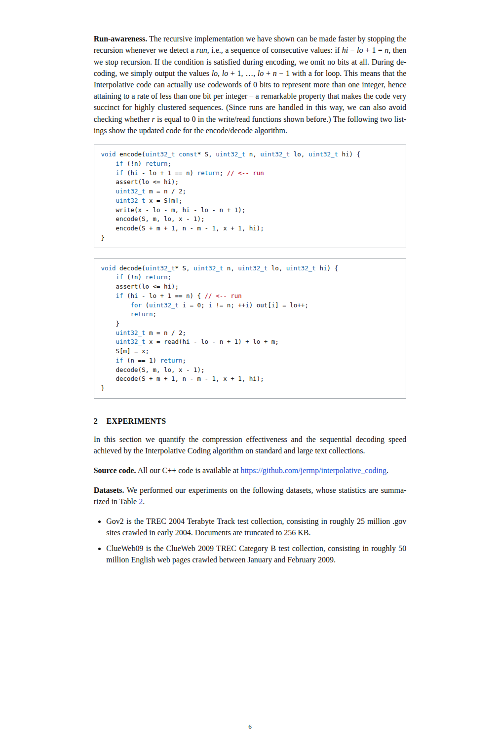Run-awareness. The recursive implementation we have shown can be made faster by stopping the recursion whenever we detect a run, i.e., a sequence of consecutive values: if hi − lo + 1 = n, then we stop recursion. If the condition is satisfied during encoding, we omit no bits at all. During decoding, we simply output the values lo, lo + 1, …, lo + n − 1 with a for loop. This means that the Interpolative code can actually use codewords of 0 bits to represent more than one integer, hence attaining to a rate of less than one bit per integer – a remarkable property that makes the code very succinct for highly clustered sequences. (Since runs are handled in this way, we can also avoid checking whether r is equal to 0 in the write/read functions shown before.) The following two listings show the updated code for the encode/decode algorithm.
void encode(uint32_t const* S, uint32_t n, uint32_t lo, uint32_t hi) {
    if (!n) return;
    if (hi - lo + 1 == n) return; // <-- run
    assert(lo <= hi);
    uint32_t m = n / 2;
    uint32_t x = S[m];
    write(x - lo - m, hi - lo - n + 1);
    encode(S, m, lo, x - 1);
    encode(S + m + 1, n - m - 1, x + 1, hi);
}
void decode(uint32_t* S, uint32_t n, uint32_t lo, uint32_t hi) {
    if (!n) return;
    assert(lo <= hi);
    if (hi - lo + 1 == n) { // <-- run
        for (uint32_t i = 0; i != n; ++i) out[i] = lo++;
        return;
    }
    uint32_t m = n / 2;
    uint32_t x = read(hi - lo - n + 1) + lo + m;
    S[m] = x;
    if (n == 1) return;
    decode(S, m, lo, x - 1);
    decode(S + m + 1, n - m - 1, x + 1, hi);
}
2 EXPERIMENTS
In this section we quantify the compression effectiveness and the sequential decoding speed achieved by the Interpolative Coding algorithm on standard and large text collections.
Source code. All our C++ code is available at https://github.com/jermp/interpolative_coding.
Datasets. We performed our experiments on the following datasets, whose statistics are summarized in Table 2.
Gov2 is the TREC 2004 Terabyte Track test collection, consisting in roughly 25 million .gov sites crawled in early 2004. Documents are truncated to 256 KB.
ClueWeb09 is the ClueWeb 2009 TREC Category B test collection, consisting in roughly 50 million English web pages crawled between January and February 2009.
6